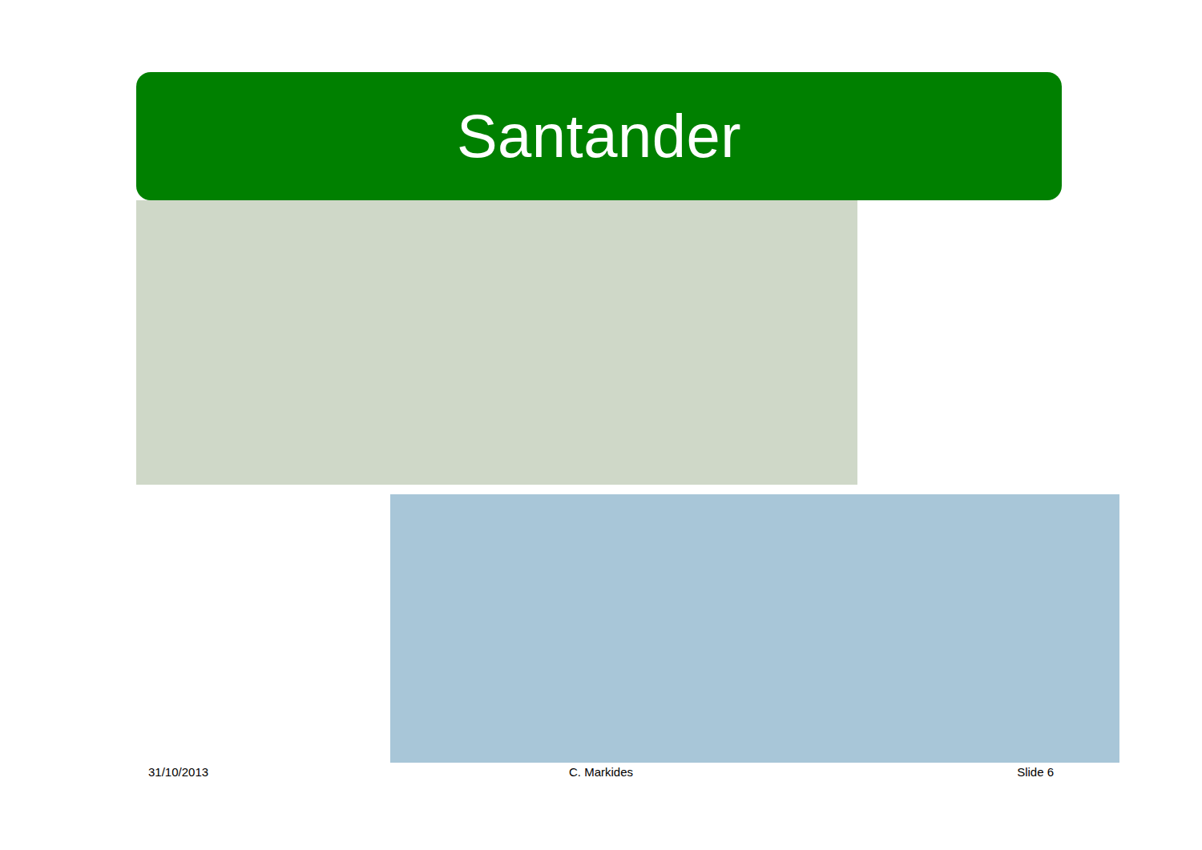Santander
31/10/2013 C. Markides Slide 6